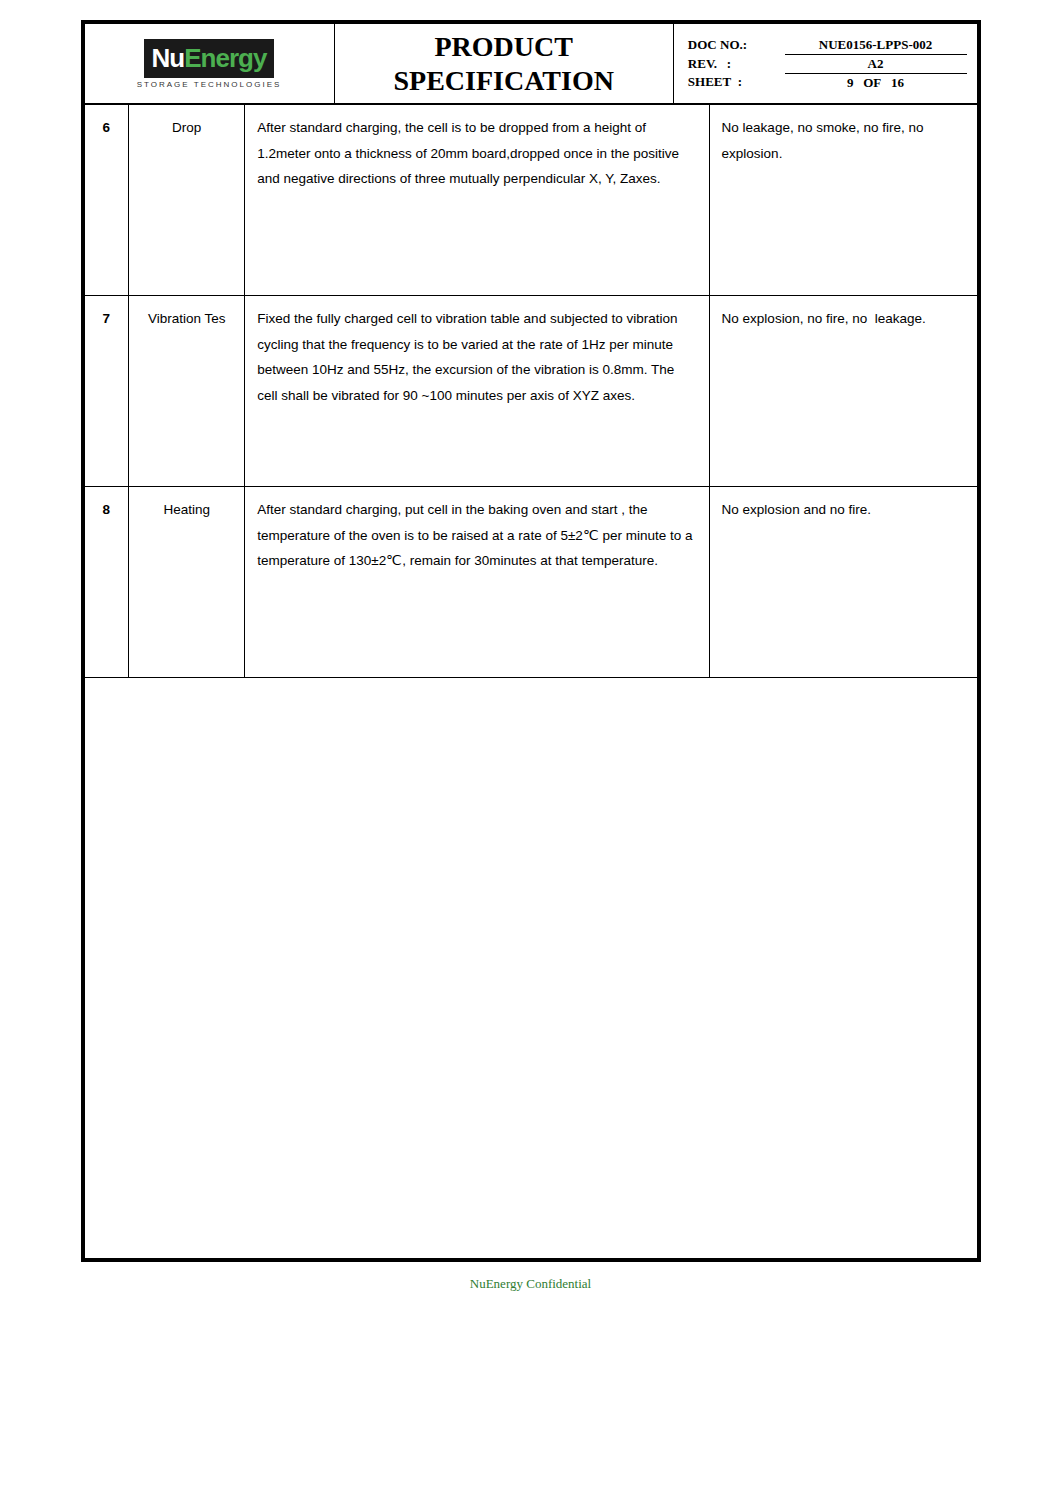| Nu Energy STORAGE TECHNOLOGIES | PRODUCT SPECIFICATION | / DOC NO.: / NUE0156-LPPS-002 / / REV. : / A2 / / SHEET : / 9 OF 16 / |
| 6 | Drop | After standard charging, the cell is to be dropped from a height of 1.2meter onto a thickness of 20mm board,dropped once in the positive and negative directions of three mutually perpendicular X, Y, Zaxes. | No leakage, no smoke, no fire, no explosion. |
| 7 | Vibration Tes | Fixed the fully charged cell to vibration table and subjected to vibration cycling that the frequency is to be varied at the rate of 1Hz per minute between 10Hz and 55Hz, the excursion of the vibration is 0.8mm. The cell shall be vibrated for 90 ~100 minutes per axis of XYZ axes. | No explosion, no fire, no leakage. |
| 8 | Heating | After standard charging, put cell in the baking oven and start , the temperature of the oven is to be raised at a rate of 5±2℃ per minute to a temperature of 130±2℃, remain for 30minutes at that temperature. | No explosion and no fire. |
NuEnergy Confidential